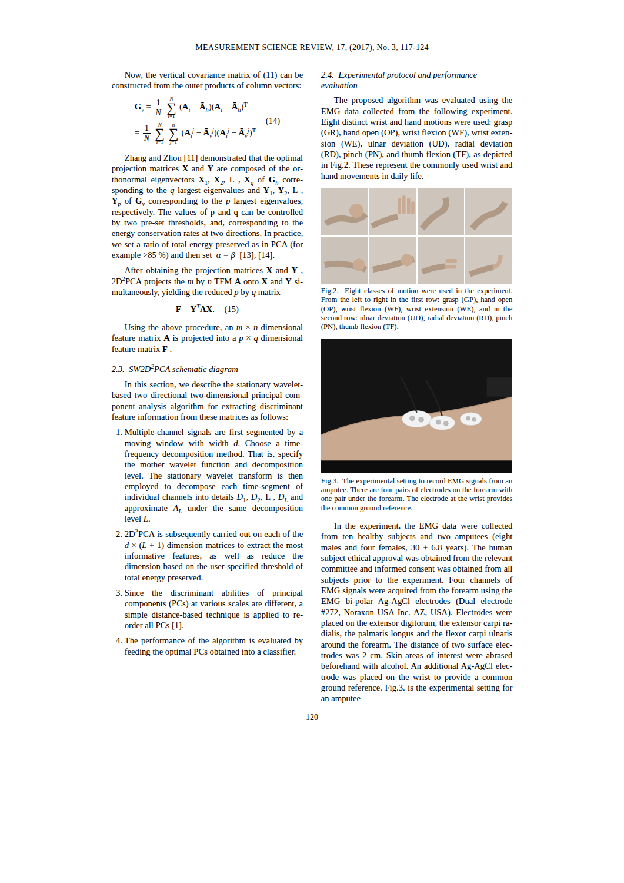MEASUREMENT SCIENCE REVIEW, 17, (2017), No. 3, 117-124
Now, the vertical covariance matrix of (11) can be constructed from the outer products of column vectors:
Gv = 1 N N∑i=1 (Ai − Āh)(Ai − Āh)T
= 1 N N∑i=1 n∑j=1 (Aij − Āvj)(Aij − Āvj)T
(14)
Zhang and Zhou [11] demonstrated that the optimal projection matrices X and Y are composed of the orthonormal eigenvectors X1, X2, L , Xq of Gh corresponding to the q largest eigenvalues and Y1, Y2, L , Yp of Gv corresponding to the p largest eigenvalues, respectively. The values of p and q can be controlled by two pre-set thresholds, and, corresponding to the energy conservation rates at two directions. In practice, we set a ratio of total energy preserved as in PCA (for example >85 %) and then set α = β [13], [14].
After obtaining the projection matrices X and Y , 2D2PCA projects the m by n TFM A onto X and Y simultaneously, yielding the reduced p by q matrix
F = YTAX.
(15)
Using the above procedure, an m × n dimensional feature matrix A is projected into a p × q dimensional feature matrix F .
2.3. SW2D2PCA schematic diagram
In this section, we describe the stationary wavelet-based two directional two-dimensional principal component analysis algorithm for extracting discriminant feature information from these matrices as follows:
Multiple-channel signals are first segmented by a moving window with width d. Choose a time-frequency decomposition method. That is, specify the mother wavelet function and decomposition level. The stationary wavelet transform is then employed to decompose each time-segment of individual channels into details D1, D2, L , DL and approximate AL under the same decomposition level L.
2D2PCA is subsequently carried out on each of the d × (L + 1) dimension matrices to extract the most informative features, as well as reduce the dimension based on the user-specified threshold of total energy preserved.
Since the discriminant abilities of principal components (PCs) at various scales are different, a simple distance-based technique is applied to re-order all PCs [1].
The performance of the algorithm is evaluated by feeding the optimal PCs obtained into a classifier.
2.4. Experimental protocol and performance evaluation
The proposed algorithm was evaluated using the EMG data collected from the following experiment. Eight distinct wrist and hand motions were used: grasp (GR), hand open (OP), wrist flexion (WF), wrist extension (WE), ulnar deviation (UD), radial deviation (RD), pinch (PN), and thumb flexion (TF), as depicted in Fig.2. These represent the commonly used wrist and hand movements in daily life.
Fig.2. Eight classes of motion were used in the experiment. From the left to right in the first row: grasp (GP), hand open (OP), wrist flexion (WF), wrist extension (WE), and in the second row: ulnar deviation (UD), radial deviation (RD), pinch (PN), thumb flexion (TF).
Fig.3. The experimental setting to record EMG signals from an amputee. There are four pairs of electrodes on the forearm with one pair under the forearm. The electrode at the wrist provides the common ground reference.
In the experiment, the EMG data were collected from ten healthy subjects and two amputees (eight males and four females, 30 ± 6.8 years). The human subject ethical approval was obtained from the relevant committee and informed consent was obtained from all subjects prior to the experiment. Four channels of EMG signals were acquired from the forearm using the EMG bi-polar Ag-AgCl electrodes (Dual electrode #272, Noraxon USA Inc. AZ, USA). Electrodes were placed on the extensor digitorum, the extensor carpi radialis, the palmaris longus and the flexor carpi ulnaris around the forearm. The distance of two surface electrodes was 2 cm. Skin areas of interest were abrased beforehand with alcohol. An additional Ag-AgCl electrode was placed on the wrist to provide a common ground reference. Fig.3. is the experimental setting for an amputee
120